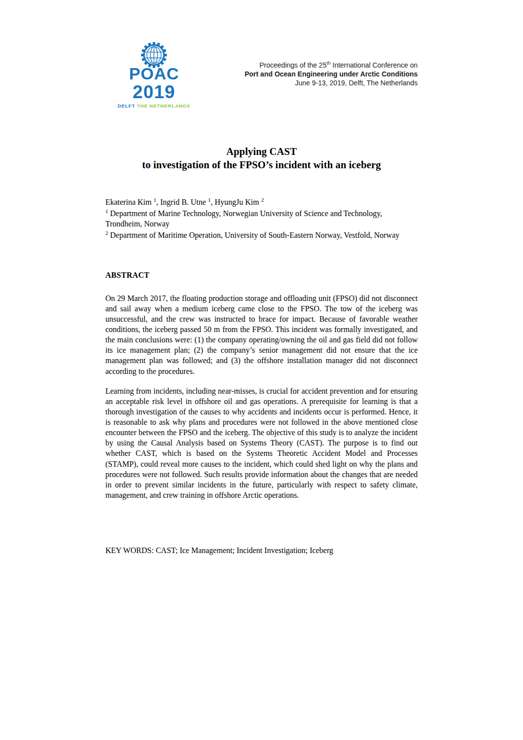POAC 2019 DELFT THE NETHERLANDS
Proceedings of the 25th International Conference on
Port and Ocean Engineering under Arctic Conditions
June 9-13, 2019, Delft, The Netherlands
Applying CAST
to investigation of the FPSO’s incident with an iceberg
Ekaterina Kim 1, Ingrid B. Utne 1, HyungJu Kim 2
1 Department of Marine Technology, Norwegian University of Science and Technology, Trondheim, Norway
2 Department of Maritime Operation, University of South-Eastern Norway, Vestfold, Norway
ABSTRACT
On 29 March 2017, the floating production storage and offloading unit (FPSO) did not disconnect and sail away when a medium iceberg came close to the FPSO. The tow of the iceberg was unsuccessful, and the crew was instructed to brace for impact. Because of favorable weather conditions, the iceberg passed 50 m from the FPSO. This incident was formally investigated, and the main conclusions were: (1) the company operating/owning the oil and gas field did not follow its ice management plan; (2) the company’s senior management did not ensure that the ice management plan was followed; and (3) the offshore installation manager did not disconnect according to the procedures.
Learning from incidents, including near-misses, is crucial for accident prevention and for ensuring an acceptable risk level in offshore oil and gas operations. A prerequisite for learning is that a thorough investigation of the causes to why accidents and incidents occur is performed. Hence, it is reasonable to ask why plans and procedures were not followed in the above mentioned close encounter between the FPSO and the iceberg. The objective of this study is to analyze the incident by using the Causal Analysis based on Systems Theory (CAST). The purpose is to find out whether CAST, which is based on the Systems Theoretic Accident Model and Processes (STAMP), could reveal more causes to the incident, which could shed light on why the plans and procedures were not followed. Such results provide information about the changes that are needed in order to prevent similar incidents in the future, particularly with respect to safety climate, management, and crew training in offshore Arctic operations.
KEY WORDS: CAST; Ice Management; Incident Investigation; Iceberg